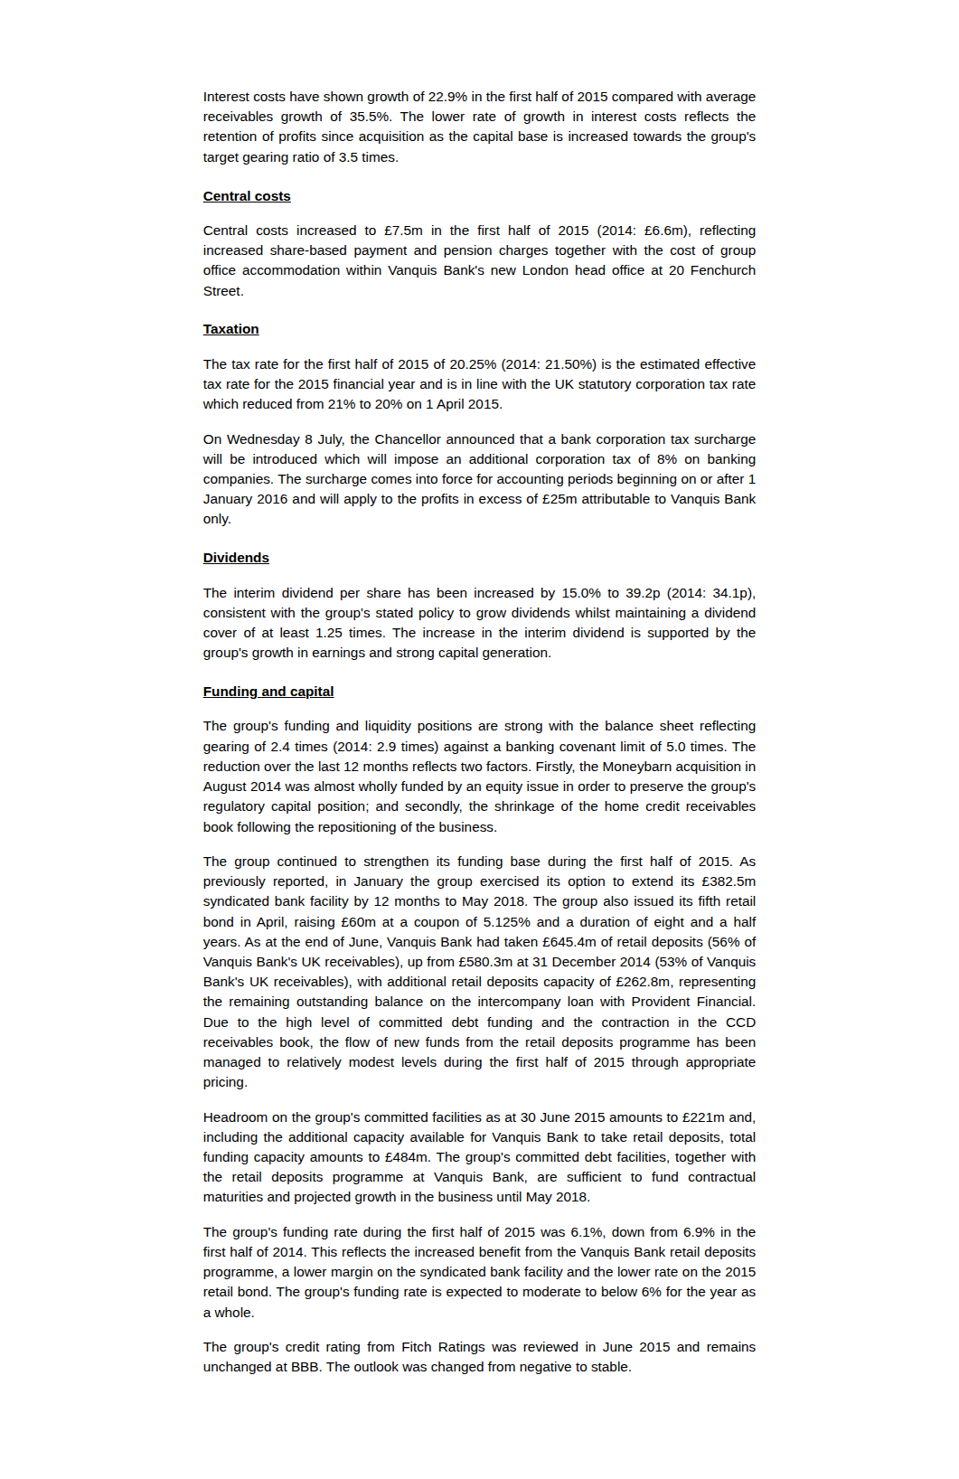Interest costs have shown growth of 22.9% in the first half of 2015 compared with average receivables growth of 35.5%. The lower rate of growth in interest costs reflects the retention of profits since acquisition as the capital base is increased towards the group's target gearing ratio of 3.5 times.
Central costs
Central costs increased to £7.5m in the first half of 2015 (2014: £6.6m), reflecting increased share-based payment and pension charges together with the cost of group office accommodation within Vanquis Bank's new London head office at 20 Fenchurch Street.
Taxation
The tax rate for the first half of 2015 of 20.25% (2014: 21.50%) is the estimated effective tax rate for the 2015 financial year and is in line with the UK statutory corporation tax rate which reduced from 21% to 20% on 1 April 2015.
On Wednesday 8 July, the Chancellor announced that a bank corporation tax surcharge will be introduced which will impose an additional corporation tax of 8% on banking companies. The surcharge comes into force for accounting periods beginning on or after 1 January 2016 and will apply to the profits in excess of £25m attributable to Vanquis Bank only.
Dividends
The interim dividend per share has been increased by 15.0% to 39.2p (2014: 34.1p), consistent with the group's stated policy to grow dividends whilst maintaining a dividend cover of at least 1.25 times. The increase in the interim dividend is supported by the group's growth in earnings and strong capital generation.
Funding and capital
The group's funding and liquidity positions are strong with the balance sheet reflecting gearing of 2.4 times (2014: 2.9 times) against a banking covenant limit of 5.0 times. The reduction over the last 12 months reflects two factors. Firstly, the Moneybarn acquisition in August 2014 was almost wholly funded by an equity issue in order to preserve the group's regulatory capital position; and secondly, the shrinkage of the home credit receivables book following the repositioning of the business.
The group continued to strengthen its funding base during the first half of 2015. As previously reported, in January the group exercised its option to extend its £382.5m syndicated bank facility by 12 months to May 2018. The group also issued its fifth retail bond in April, raising £60m at a coupon of 5.125% and a duration of eight and a half years. As at the end of June, Vanquis Bank had taken £645.4m of retail deposits (56% of Vanquis Bank's UK receivables), up from £580.3m at 31 December 2014 (53% of Vanquis Bank's UK receivables), with additional retail deposits capacity of £262.8m, representing the remaining outstanding balance on the intercompany loan with Provident Financial. Due to the high level of committed debt funding and the contraction in the CCD receivables book, the flow of new funds from the retail deposits programme has been managed to relatively modest levels during the first half of 2015 through appropriate pricing.
Headroom on the group's committed facilities as at 30 June 2015 amounts to £221m and, including the additional capacity available for Vanquis Bank to take retail deposits, total funding capacity amounts to £484m. The group's committed debt facilities, together with the retail deposits programme at Vanquis Bank, are sufficient to fund contractual maturities and projected growth in the business until May 2018.
The group's funding rate during the first half of 2015 was 6.1%, down from 6.9% in the first half of 2014. This reflects the increased benefit from the Vanquis Bank retail deposits programme, a lower margin on the syndicated bank facility and the lower rate on the 2015 retail bond. The group's funding rate is expected to moderate to below 6% for the year as a whole.
The group's credit rating from Fitch Ratings was reviewed in June 2015 and remains unchanged at BBB. The outlook was changed from negative to stable.